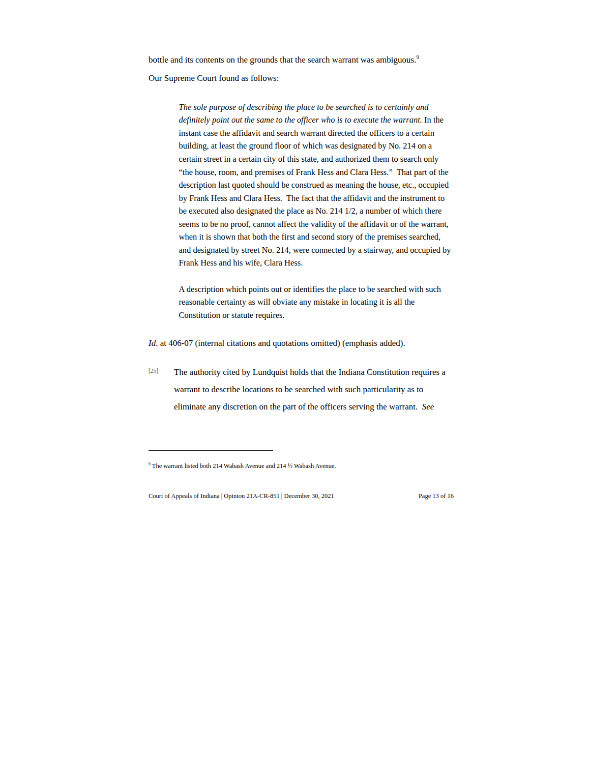bottle and its contents on the grounds that the search warrant was ambiguous.9
Our Supreme Court found as follows:
The sole purpose of describing the place to be searched is to certainly and definitely point out the same to the officer who is to execute the warrant. In the instant case the affidavit and search warrant directed the officers to a certain building, at least the ground floor of which was designated by No. 214 on a certain street in a certain city of this state, and authorized them to search only “the house, room, and premises of Frank Hess and Clara Hess.” That part of the description last quoted should be construed as meaning the house, etc., occupied by Frank Hess and Clara Hess. The fact that the affidavit and the instrument to be executed also designated the place as No. 214 1/2, a number of which there seems to be no proof, cannot affect the validity of the affidavit or of the warrant, when it is shown that both the first and second story of the premises searched, and designated by street No. 214, were connected by a stairway, and occupied by Frank Hess and his wife, Clara Hess.
A description which points out or identifies the place to be searched with such reasonable certainty as will obviate any mistake in locating it is all the Constitution or statute requires.
Id. at 406-07 (internal citations and quotations omitted) (emphasis added).
[25]
The authority cited by Lundquist holds that the Indiana Constitution requires a warrant to describe locations to be searched with such particularity as to eliminate any discretion on the part of the officers serving the warrant. See
9 The warrant listed both 214 Wabash Avenue and 214 ½ Wabash Avenue.
Court of Appeals of Indiana | Opinion 21A-CR-851 | December 30, 2021 Page 13 of 16